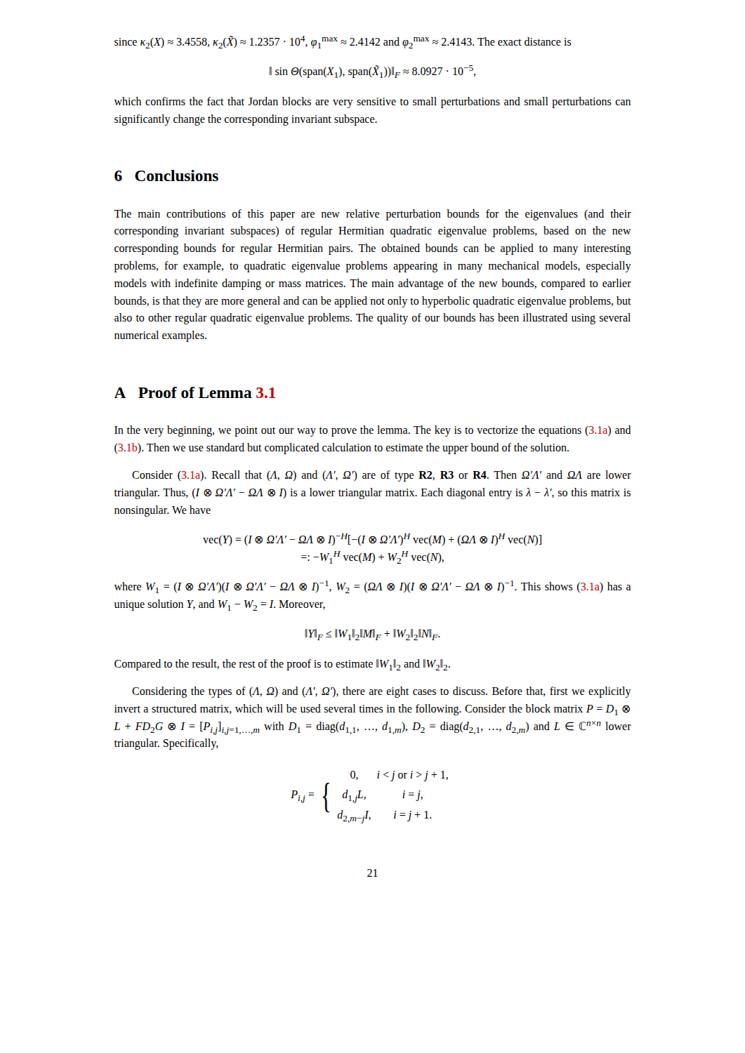since κ2(X) ≈ 3.4558, κ2(X̃) ≈ 1.2357 · 104, φ1max ≈ 2.4142 and φ2max ≈ 2.4143. The exact distance is
‖ sin Θ(span(X1), span(X̃1))‖F ≈ 8.0927 · 10−5,
which confirms the fact that Jordan blocks are very sensitive to small perturbations and small perturbations can significantly change the corresponding invariant subspace.
6 Conclusions
The main contributions of this paper are new relative perturbation bounds for the eigenvalues (and their corresponding invariant subspaces) of regular Hermitian quadratic eigenvalue problems, based on the new corresponding bounds for regular Hermitian pairs. The obtained bounds can be applied to many interesting problems, for example, to quadratic eigenvalue problems appearing in many mechanical models, especially models with indefinite damping or mass matrices. The main advantage of the new bounds, compared to earlier bounds, is that they are more general and can be applied not only to hyperbolic quadratic eigenvalue problems, but also to other regular quadratic eigenvalue problems. The quality of our bounds has been illustrated using several numerical examples.
A Proof of Lemma 3.1
In the very beginning, we point out our way to prove the lemma. The key is to vectorize the equations (3.1a) and (3.1b). Then we use standard but complicated calculation to estimate the upper bound of the solution.
Consider (3.1a). Recall that (Λ, Ω) and (Λ′, Ω′) are of type R2, R3 or R4. Then Ω′Λ′ and ΩΛ are lower triangular. Thus, (I ⊗ Ω′Λ′ − ΩΛ ⊗ I) is a lower triangular matrix. Each diagonal entry is λ − λ′, so this matrix is nonsingular. We have
vec(Y) = (I ⊗ Ω′Λ′ − ΩΛ ⊗ I)−H[−(I ⊗ Ω′Λ′)H vec(M) + (ΩΛ ⊗ I)H vec(N)]
=: −W1H vec(M) + W2H vec(N),
where W1 = (I ⊗ Ω′Λ′)(I ⊗ Ω′Λ′ − ΩΛ ⊗ I)−1, W2 = (ΩΛ ⊗ I)(I ⊗ Ω′Λ′ − ΩΛ ⊗ I)−1. This shows (3.1a) has a unique solution Y, and W1 − W2 = I. Moreover,
‖Y‖F ≤ ‖W1‖2‖M‖F + ‖W2‖2‖N‖F.
Compared to the result, the rest of the proof is to estimate ‖W1‖2 and ‖W2‖2.
Considering the types of (Λ, Ω) and (Λ′, Ω′), there are eight cases to discuss. Before that, first we explicitly invert a structured matrix, which will be used several times in the following. Consider the block matrix P = D1 ⊗ L + FD2G ⊗ I = [Pi,j]i,j=1,…,m with D1 = diag(d1,1, …, d1,m), D2 = diag(d2,1, …, d2,m) and L ∈ ℂn×n lower triangular. Specifically,
Pi,j = {
| 0, | i < j or i > j + 1, |
| d 1, j L , | i = j , |
| d 2, m − j I , | i = j + 1. |
21